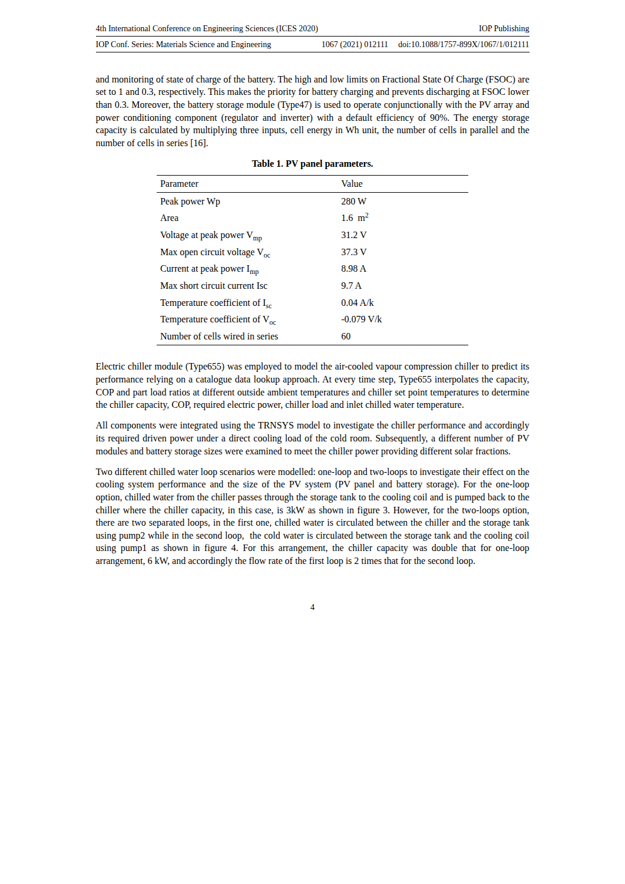4th International Conference on Engineering Sciences (ICES 2020)
IOP Publishing
IOP Conf. Series: Materials Science and Engineering
1067 (2021) 012111
doi:10.1088/1757-899X/1067/1/012111
and monitoring of state of charge of the battery. The high and low limits on Fractional State Of Charge (FSOC) are set to 1 and 0.3, respectively. This makes the priority for battery charging and prevents discharging at FSOC lower than 0.3. Moreover, the battery storage module (Type47) is used to operate conjunctionally with the PV array and power conditioning component (regulator and inverter) with a default efficiency of 90%. The energy storage capacity is calculated by multiplying three inputs, cell energy in Wh unit, the number of cells in parallel and the number of cells in series [16].
Table 1. PV panel parameters.
| Parameter | Value |
| --- | --- |
| Peak power Wp | 280 W |
| Area | 1.6 m 2 |
| Voltage at peak power V mp | 31.2 V |
| Max open circuit voltage V oc | 37.3 V |
| Current at peak power I mp | 8.98 A |
| Max short circuit current Isc | 9.7 A |
| Temperature coefficient of I sc | 0.04 A/k |
| Temperature coefficient of V oc | -0.079 V/k |
| Number of cells wired in series | 60 |
Electric chiller module (Type655) was employed to model the air-cooled vapour compression chiller to predict its performance relying on a catalogue data lookup approach. At every time step, Type655 interpolates the capacity, COP and part load ratios at different outside ambient temperatures and chiller set point temperatures to determine the chiller capacity, COP, required electric power, chiller load and inlet chilled water temperature.
All components were integrated using the TRNSYS model to investigate the chiller performance and accordingly its required driven power under a direct cooling load of the cold room. Subsequently, a different number of PV modules and battery storage sizes were examined to meet the chiller power providing different solar fractions.
Two different chilled water loop scenarios were modelled: one-loop and two-loops to investigate their effect on the cooling system performance and the size of the PV system (PV panel and battery storage). For the one-loop option, chilled water from the chiller passes through the storage tank to the cooling coil and is pumped back to the chiller where the chiller capacity, in this case, is 3kW as shown in figure 3. However, for the two-loops option, there are two separated loops, in the first one, chilled water is circulated between the chiller and the storage tank using pump2 while in the second loop, the cold water is circulated between the storage tank and the cooling coil using pump1 as shown in figure 4. For this arrangement, the chiller capacity was double that for one-loop arrangement, 6 kW, and accordingly the flow rate of the first loop is 2 times that for the second loop.
4